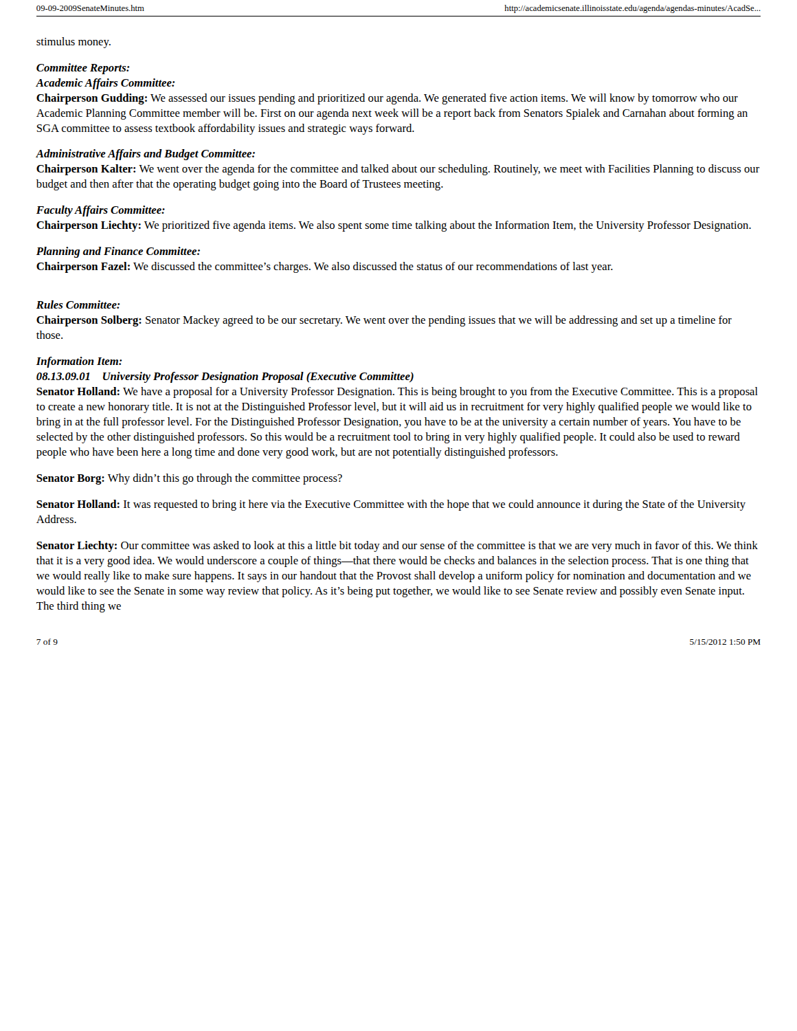09-09-2009SenateMinutes.htm http://academicsenate.illinoisstate.edu/agenda/agendas-minutes/AcadSe...
stimulus money.
Committee Reports:
Academic Affairs Committee:
Chairperson Gudding: We assessed our issues pending and prioritized our agenda. We generated five action items. We will know by tomorrow who our Academic Planning Committee member will be. First on our agenda next week will be a report back from Senators Spialek and Carnahan about forming an SGA committee to assess textbook affordability issues and strategic ways forward.
Administrative Affairs and Budget Committee:
Chairperson Kalter: We went over the agenda for the committee and talked about our scheduling. Routinely, we meet with Facilities Planning to discuss our budget and then after that the operating budget going into the Board of Trustees meeting.
Faculty Affairs Committee:
Chairperson Liechty: We prioritized five agenda items. We also spent some time talking about the Information Item, the University Professor Designation.
Planning and Finance Committee:
Chairperson Fazel: We discussed the committee’s charges. We also discussed the status of our recommendations of last year.
Rules Committee:
Chairperson Solberg: Senator Mackey agreed to be our secretary. We went over the pending issues that we will be addressing and set up a timeline for those.
Information Item:
08.13.09.01 University Professor Designation Proposal (Executive Committee)
Senator Holland: We have a proposal for a University Professor Designation. This is being brought to you from the Executive Committee. This is a proposal to create a new honorary title. It is not at the Distinguished Professor level, but it will aid us in recruitment for very highly qualified people we would like to bring in at the full professor level. For the Distinguished Professor Designation, you have to be at the university a certain number of years. You have to be selected by the other distinguished professors. So this would be a recruitment tool to bring in very highly qualified people. It could also be used to reward people who have been here a long time and done very good work, but are not potentially distinguished professors.
Senator Borg: Why didn’t this go through the committee process?
Senator Holland: It was requested to bring it here via the Executive Committee with the hope that we could announce it during the State of the University Address.
Senator Liechty: Our committee was asked to look at this a little bit today and our sense of the committee is that we are very much in favor of this. We think that it is a very good idea. We would underscore a couple of things—that there would be checks and balances in the selection process. That is one thing that we would really like to make sure happens. It says in our handout that the Provost shall develop a uniform policy for nomination and documentation and we would like to see the Senate in some way review that policy. As it’s being put together, we would like to see Senate review and possibly even Senate input. The third thing we
7 of 9 5/15/2012 1:50 PM